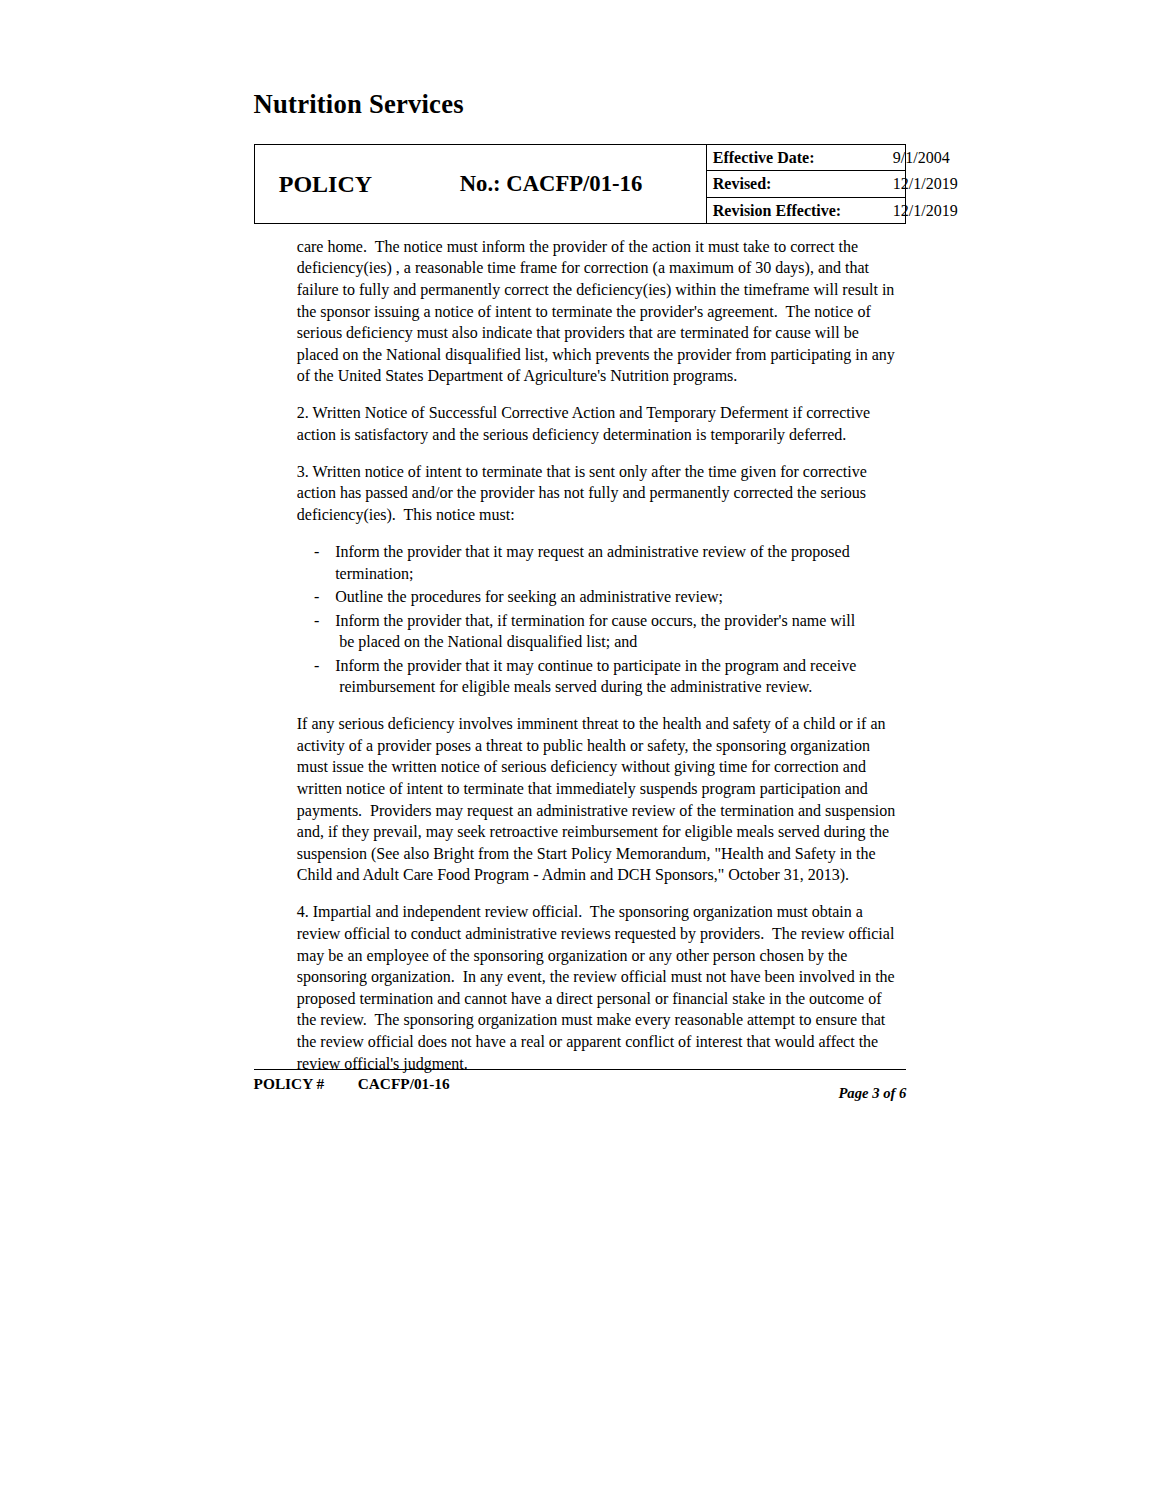Nutrition Services
| POLICY | No.: CACFP/01-16 | Effective Date: | 9/1/2004 |
| Revised: | 12/1/2019 |
| Revision Effective: | 12/1/2019 |
care home. The notice must inform the provider of the action it must take to correct the deficiency(ies) , a reasonable time frame for correction (a maximum of 30 days), and that failure to fully and permanently correct the deficiency(ies) within the timeframe will result in the sponsor issuing a notice of intent to terminate the provider's agreement. The notice of serious deficiency must also indicate that providers that are terminated for cause will be placed on the National disqualified list, which prevents the provider from participating in any of the United States Department of Agriculture's Nutrition programs.
2. Written Notice of Successful Corrective Action and Temporary Deferment if corrective action is satisfactory and the serious deficiency determination is temporarily deferred.
3. Written notice of intent to terminate that is sent only after the time given for corrective action has passed and/or the provider has not fully and permanently corrected the serious deficiency(ies). This notice must:
Inform the provider that it may request an administrative review of the proposed termination;
Outline the procedures for seeking an administrative review;
Inform the provider that, if termination for cause occurs, the provider's name will
be placed on the National disqualified list; and
Inform the provider that it may continue to participate in the program and receive
reimbursement for eligible meals served during the administrative review.
If any serious deficiency involves imminent threat to the health and safety of a child or if an activity of a provider poses a threat to public health or safety, the sponsoring organization must issue the written notice of serious deficiency without giving time for correction and written notice of intent to terminate that immediately suspends program participation and payments. Providers may request an administrative review of the termination and suspension and, if they prevail, may seek retroactive reimbursement for eligible meals served during the suspension (See also Bright from the Start Policy Memorandum, "Health and Safety in the Child and Adult Care Food Program - Admin and DCH Sponsors," October 31, 2013).
4. Impartial and independent review official. The sponsoring organization must obtain a review official to conduct administrative reviews requested by providers. The review official may be an employee of the sponsoring organization or any other person chosen by the sponsoring organization. In any event, the review official must not have been involved in the proposed termination and cannot have a direct personal or financial stake in the outcome of the review. The sponsoring organization must make every reasonable attempt to ensure that the review official does not have a real or apparent conflict of interest that would affect the review official's judgment.
POLICY #CACFP/01-16 Page 3 of 6